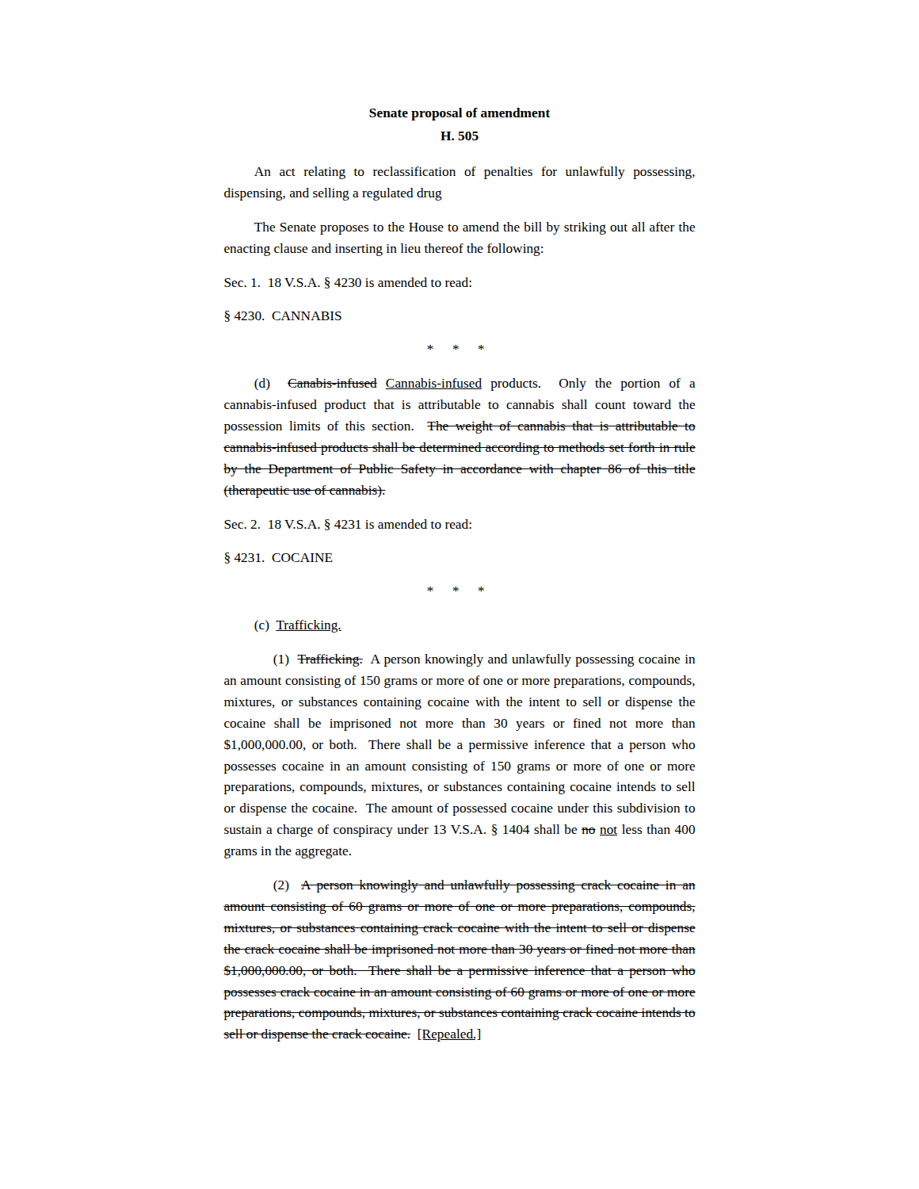Senate proposal of amendment
H. 505
An act relating to reclassification of penalties for unlawfully possessing, dispensing, and selling a regulated drug
The Senate proposes to the House to amend the bill by striking out all after the enacting clause and inserting in lieu thereof the following:
Sec. 1. 18 V.S.A. § 4230 is amended to read:
§ 4230. CANNABIS
* * *
(d) Canabis-infused Cannabis-infused products. Only the portion of a cannabis-infused product that is attributable to cannabis shall count toward the possession limits of this section. The weight of cannabis that is attributable to cannabis-infused products shall be determined according to methods set forth in rule by the Department of Public Safety in accordance with chapter 86 of this title (therapeutic use of cannabis).
Sec. 2. 18 V.S.A. § 4231 is amended to read:
§ 4231. COCAINE
* * *
(c) Trafficking.
(1) Trafficking. A person knowingly and unlawfully possessing cocaine in an amount consisting of 150 grams or more of one or more preparations, compounds, mixtures, or substances containing cocaine with the intent to sell or dispense the cocaine shall be imprisoned not more than 30 years or fined not more than $1,000,000.00, or both. There shall be a permissive inference that a person who possesses cocaine in an amount consisting of 150 grams or more of one or more preparations, compounds, mixtures, or substances containing cocaine intends to sell or dispense the cocaine. The amount of possessed cocaine under this subdivision to sustain a charge of conspiracy under 13 V.S.A. § 1404 shall be no not less than 400 grams in the aggregate.
(2) A person knowingly and unlawfully possessing crack cocaine in an amount consisting of 60 grams or more of one or more preparations, compounds, mixtures, or substances containing crack cocaine with the intent to sell or dispense the crack cocaine shall be imprisoned not more than 30 years or fined not more than $1,000,000.00, or both. There shall be a permissive inference that a person who possesses crack cocaine in an amount consisting of 60 grams or more of one or more preparations, compounds, mixtures, or substances containing crack cocaine intends to sell or dispense the crack cocaine. [Repealed.]